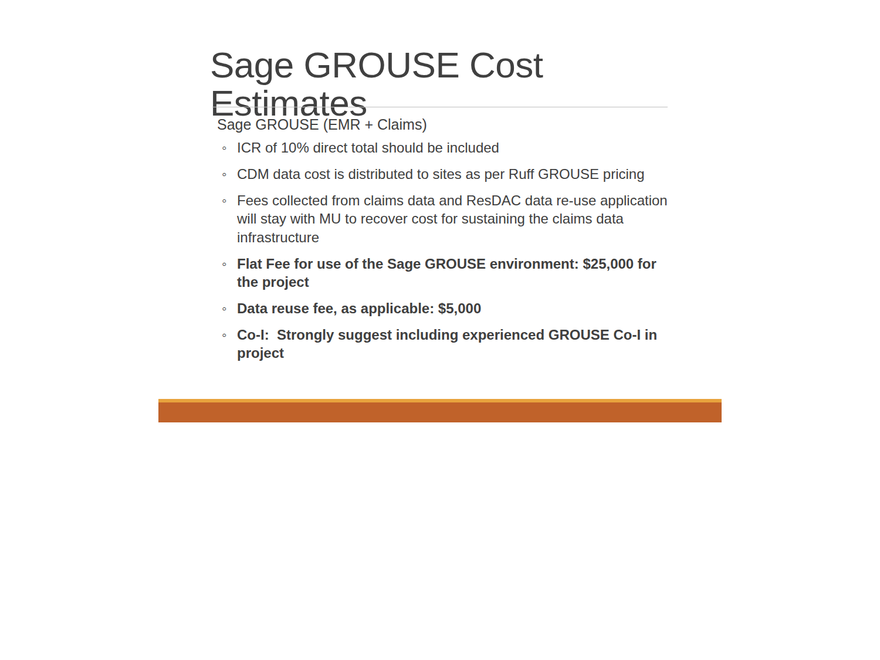Sage GROUSE Cost Estimates
Sage GROUSE (EMR + Claims)
ICR of 10% direct total should be included
CDM data cost is distributed to sites as per Ruff GROUSE pricing
Fees collected from claims data and ResDAC data re-use application will stay with MU to recover cost for sustaining the claims data infrastructure
Flat Fee for use of the Sage GROUSE environment: $25,000 for the project
Data reuse fee, as applicable: $5,000
Co-I: Strongly suggest including experienced GROUSE Co-I in project